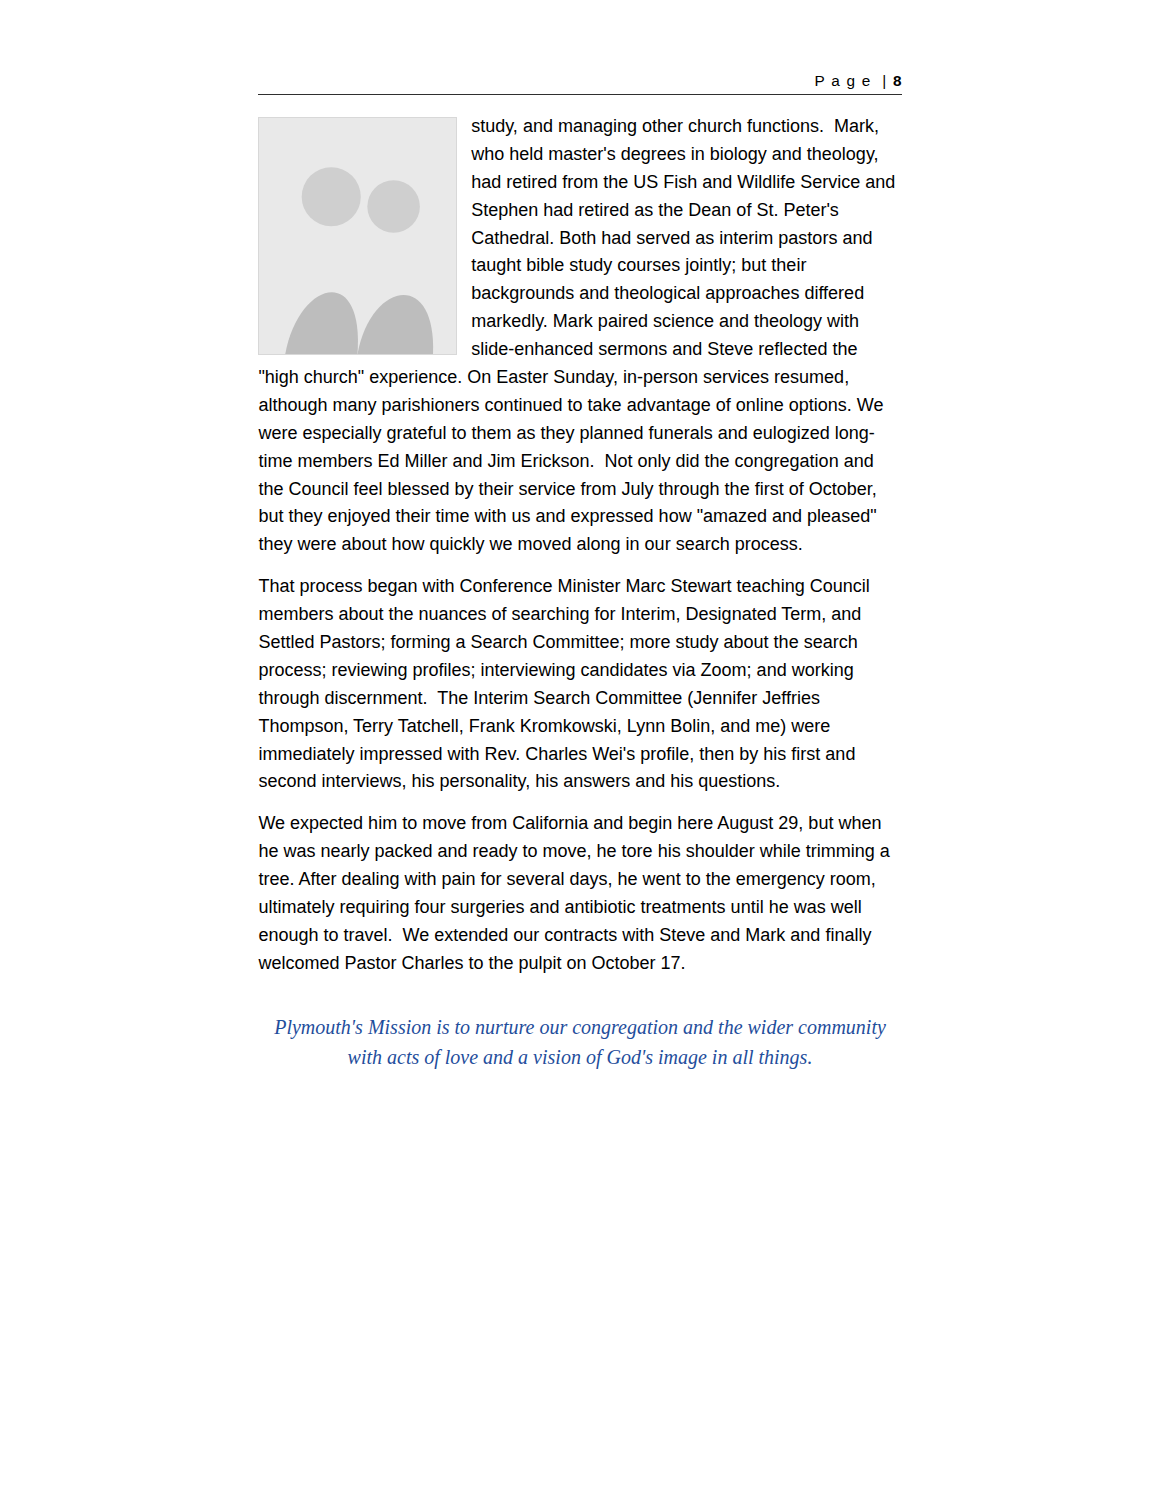P a g e | 8
study, and managing other church functions. Mark, who held master's degrees in biology and theology, had retired from the US Fish and Wildlife Service and Stephen had retired as the Dean of St. Peter's Cathedral. Both had served as interim pastors and taught bible study courses jointly; but their backgrounds and theological approaches differed markedly. Mark paired science and theology with slide-enhanced sermons and Steve reflected the "high church" experience. On Easter Sunday, in-person services resumed, although many parishioners continued to take advantage of online options. We were especially grateful to them as they planned funerals and eulogized long-time members Ed Miller and Jim Erickson. Not only did the congregation and the Council feel blessed by their service from July through the first of October, but they enjoyed their time with us and expressed how "amazed and pleased" they were about how quickly we moved along in our search process.
That process began with Conference Minister Marc Stewart teaching Council members about the nuances of searching for Interim, Designated Term, and Settled Pastors; forming a Search Committee; more study about the search process; reviewing profiles; interviewing candidates via Zoom; and working through discernment. The Interim Search Committee (Jennifer Jeffries Thompson, Terry Tatchell, Frank Kromkowski, Lynn Bolin, and me) were immediately impressed with Rev. Charles Wei's profile, then by his first and second interviews, his personality, his answers and his questions.
We expected him to move from California and begin here August 29, but when he was nearly packed and ready to move, he tore his shoulder while trimming a tree. After dealing with pain for several days, he went to the emergency room, ultimately requiring four surgeries and antibiotic treatments until he was well enough to travel. We extended our contracts with Steve and Mark and finally welcomed Pastor Charles to the pulpit on October 17.
Plymouth's Mission is to nurture our congregation and the wider community with acts of love and a vision of God's image in all things.